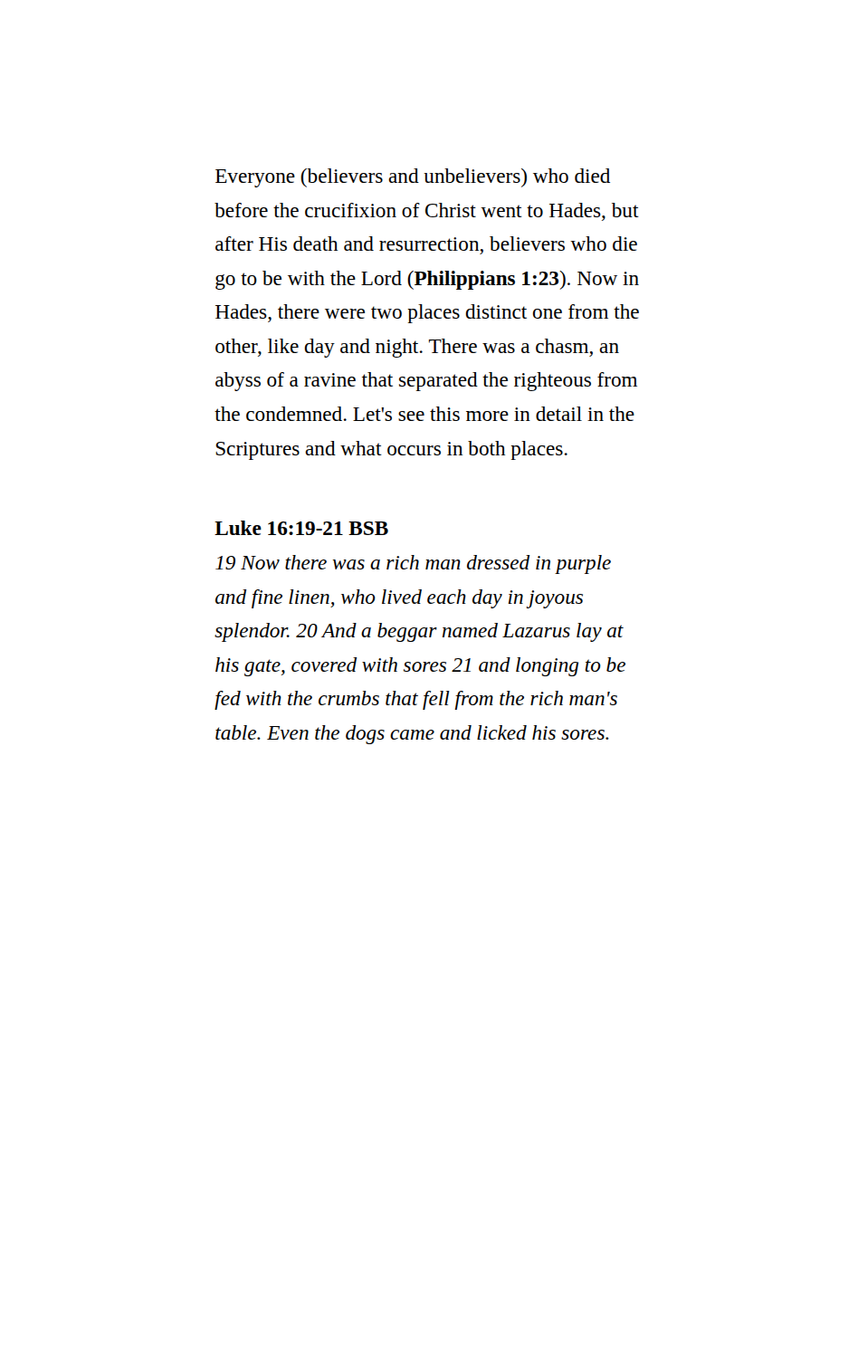Everyone (believers and unbelievers) who died before the crucifixion of Christ went to Hades, but after His death and resurrection, believers who die go to be with the Lord (Philippians 1:23). Now in Hades, there were two places distinct one from the other, like day and night. There was a chasm, an abyss of a ravine that separated the righteous from the condemned. Let's see this more in detail in the Scriptures and what occurs in both places.
Luke 16:19-21 BSB
19 Now there was a rich man dressed in purple and fine linen, who lived each day in joyous splendor. 20 And a beggar named Lazarus lay at his gate, covered with sores 21 and longing to be fed with the crumbs that fell from the rich man's table. Even the dogs came and licked his sores.